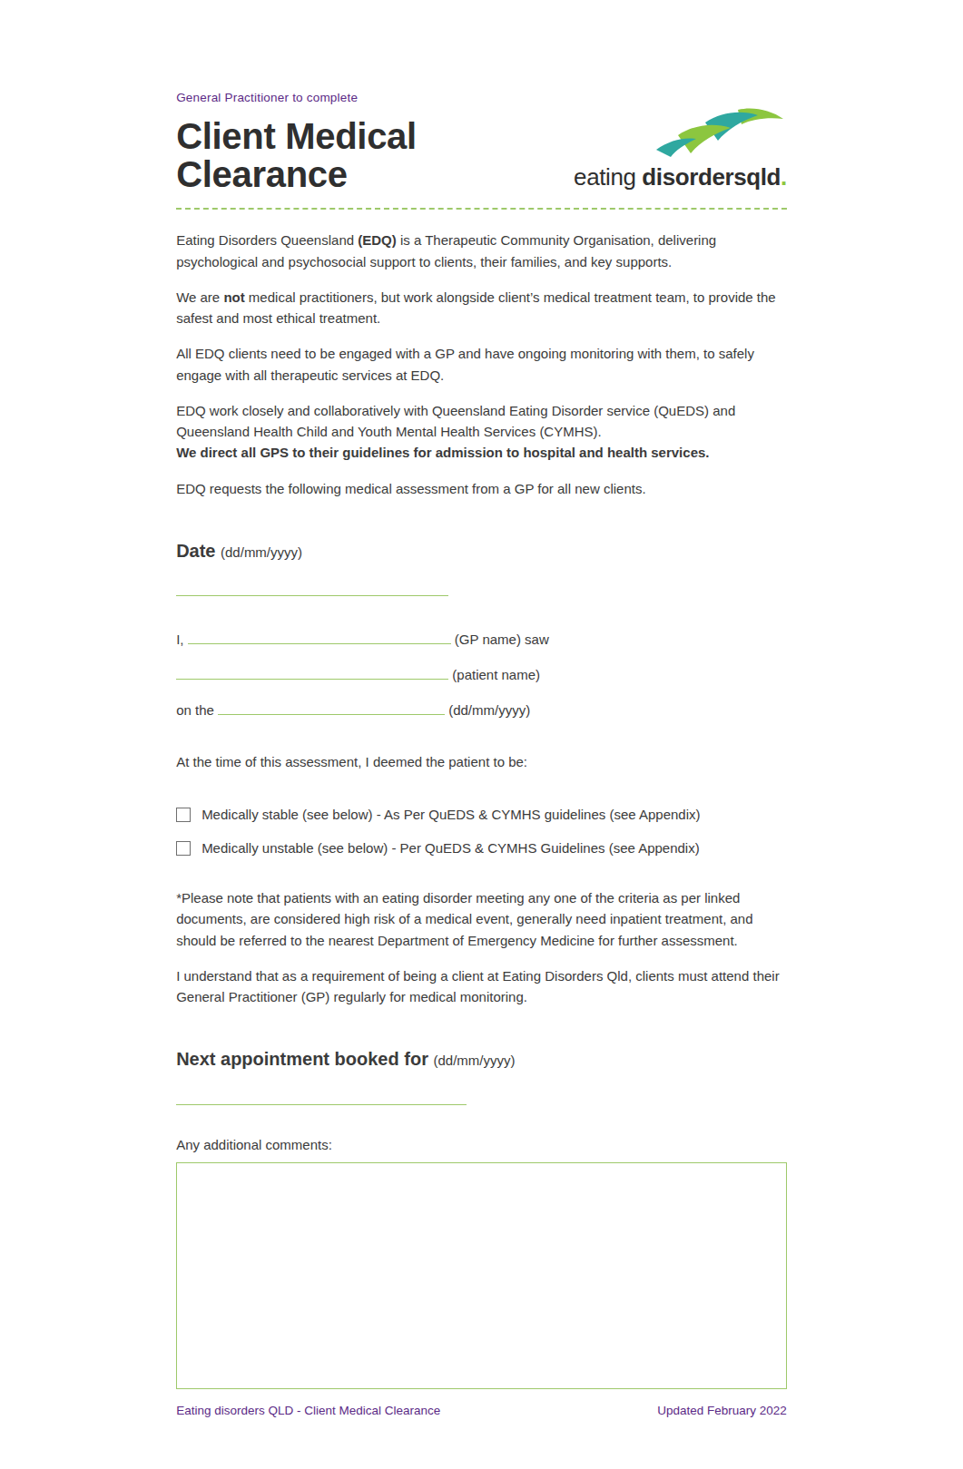General Practitioner to complete
Client Medical Clearance
eating disordersqld.
Eating Disorders Queensland (EDQ) is a Therapeutic Community Organisation, delivering psychological and psychosocial support to clients, their families, and key supports.
We are not medical practitioners, but work alongside client’s medical treatment team, to provide the safest and most ethical treatment.
All EDQ clients need to be engaged with a GP and have ongoing monitoring with them, to safely engage with all therapeutic services at EDQ.
EDQ work closely and collaboratively with Queensland Eating Disorder service (QuEDS) and Queensland Health Child and Youth Mental Health Services (CYMHS).
We direct all GPS to their guidelines for admission to hospital and health services.
EDQ requests the following medical assessment from a GP for all new clients.
Date (dd/mm/yyyy)
I, (GP name) saw (patient name)
on the (dd/mm/yyyy)
At the time of this assessment, I deemed the patient to be:
Medically stable (see below) - As Per QuEDS & CYMHS guidelines (see Appendix)
Medically unstable (see below) - Per QuEDS & CYMHS Guidelines (see Appendix)
*Please note that patients with an eating disorder meeting any one of the criteria as per linked documents, are considered high risk of a medical event, generally need inpatient treatment, and should be referred to the nearest Department of Emergency Medicine for further assessment.
I understand that as a requirement of being a client at Eating Disorders Qld, clients must attend their General Practitioner (GP) regularly for medical monitoring.
Next appointment booked for (dd/mm/yyyy)
Any additional comments:
Eating disorders QLD - Client Medical Clearance Updated February 2022